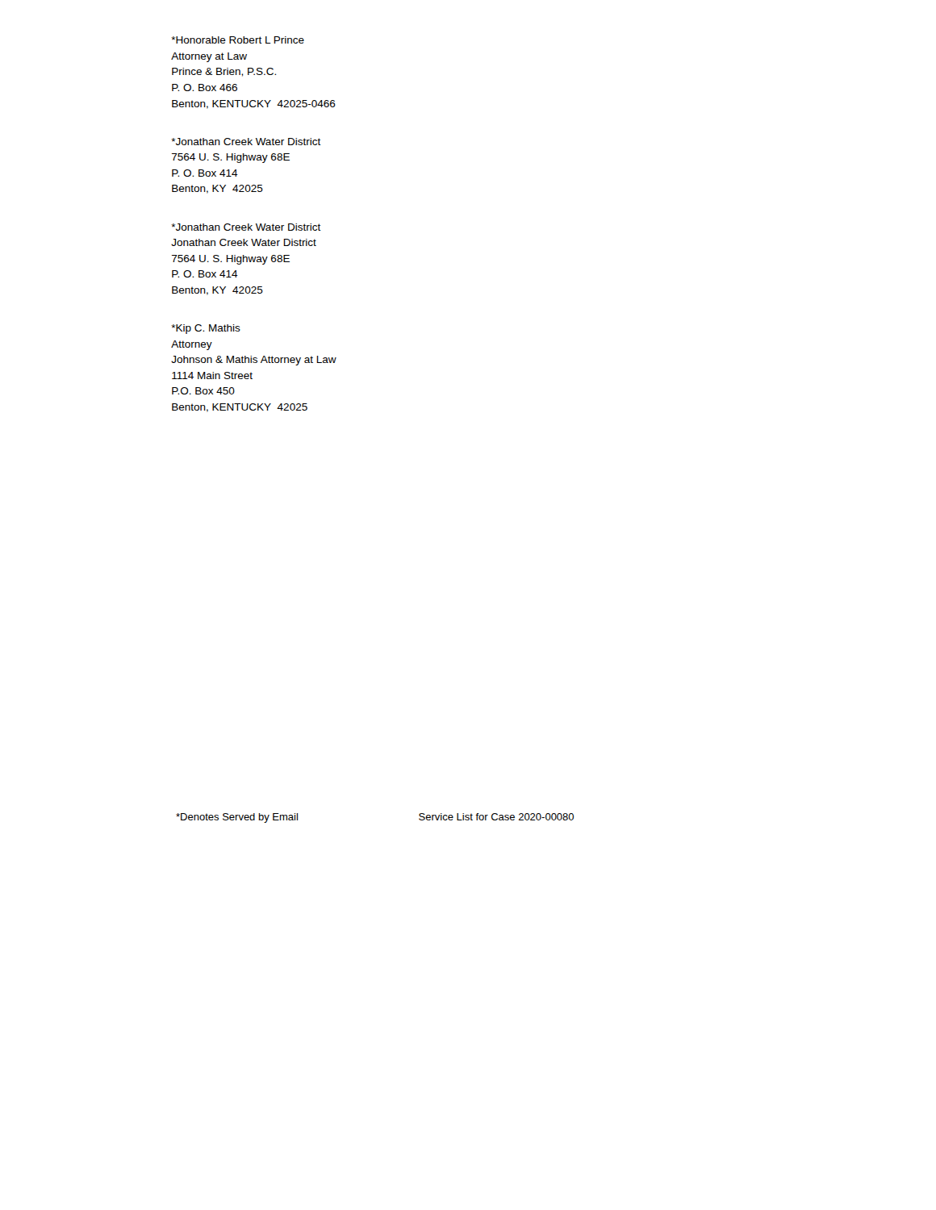*Honorable Robert L Prince
Attorney at Law
Prince & Brien, P.S.C.
P. O. Box 466
Benton, KENTUCKY 42025-0466
*Jonathan Creek Water District
7564 U. S. Highway 68E
P. O. Box 414
Benton, KY 42025
*Jonathan Creek Water District
Jonathan Creek Water District
7564 U. S. Highway 68E
P. O. Box 414
Benton, KY 42025
*Kip C. Mathis
Attorney
Johnson & Mathis Attorney at Law
1114 Main Street
P.O. Box 450
Benton, KENTUCKY 42025
*Denotes Served by Email Service List for Case 2020-00080